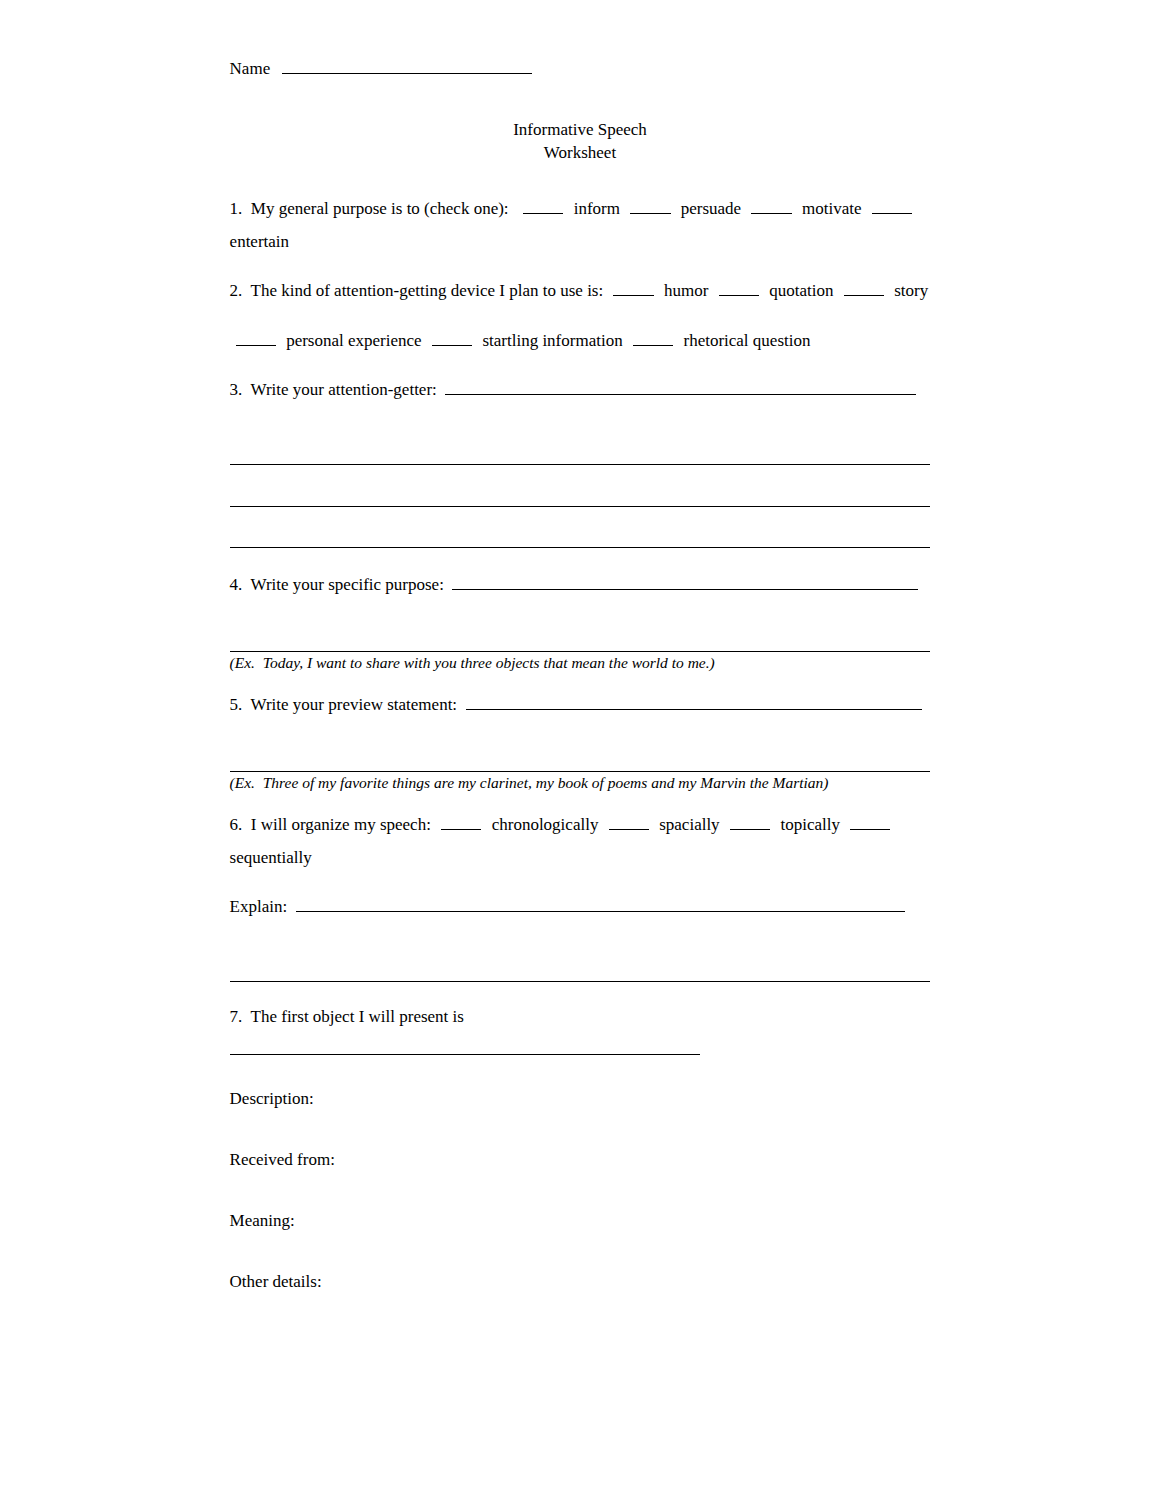Name
Informative Speech Worksheet
1. My general purpose is to (check one): inform persuade motivate entertain
2. The kind of attention-getting device I plan to use is: humor quotation story
personal experience startling information rhetorical question
3. Write your attention-getter:
4. Write your specific purpose:
(Ex. Today, I want to share with you three objects that mean the world to me.)
5. Write your preview statement:
(Ex. Three of my favorite things are my clarinet, my book of poems and my Marvin the Martian)
6. I will organize my speech: chronologically spacially topically sequentially
Explain:
7. The first object I will present is
Description:
Received from:
Meaning:
Other details: